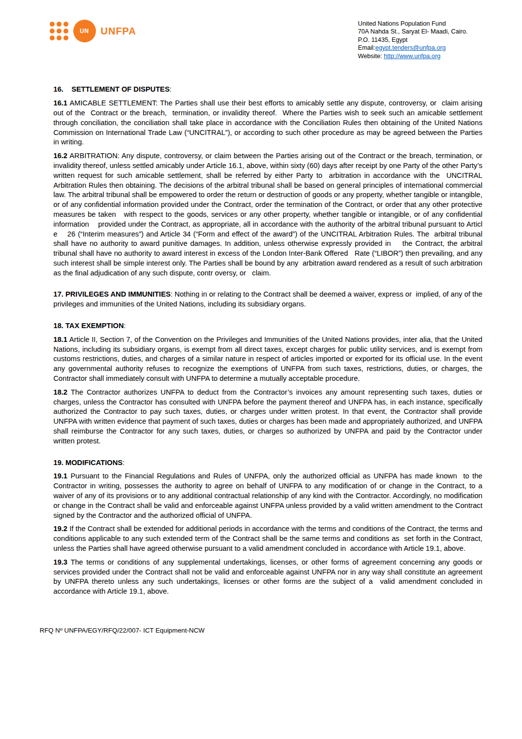UN
UNFPA
United Nations Population Fund
70A Nahda St., Saryat El- Maadi, Cairo.
P.O. 11435, Egypt
Email:egypt.tenders@unfpa.org
Website: http://www.unfpa.org
16. SETTLEMENT OF DISPUTES:
16.1 AMICABLE SETTLEMENT: The Parties shall use their best efforts to amicably settle any dispute, controversy, or claim arising out of the Contract or the breach, termination, or invalidity thereof. Where the Parties wish to seek such an amicable settlement through conciliation, the conciliation shall take place in accordance with the Conciliation Rules then obtaining of the United Nations Commission on International Trade Law (“UNCITRAL”), or according to such other procedure as may be agreed between the Parties in writing.
16.2 ARBITRATION: Any dispute, controversy, or claim between the Parties arising out of the Contract or the breach, termination, or invalidity thereof, unless settled amicably under Article 16.1, above, within sixty (60) days after receipt by one Party of the other Party’s written request for such amicable settlement, shall be referred by either Party to arbitration in accordance with the UNCITRAL Arbitration Rules then obtaining. The decisions of the arbitral tribunal shall be based on general principles of international commercial law. The arbitral tribunal shall be empowered to order the return or destruction of goods or any property, whether tangible or intangible, or of any confidential information provided under the Contract, order the termination of the Contract, or order that any other protective measures be taken with respect to the goods, services or any other property, whether tangible or intangible, or of any confidential information provided under the Contract, as appropriate, all in accordance with the authority of the arbitral tribunal pursuant to Articl e 26 (“Interim measures”) and Article 34 (“Form and effect of the award”) of the UNCITRAL Arbitration Rules. The arbitral tribunal shall have no authority to award punitive damages. In addition, unless otherwise expressly provided in the Contract, the arbitral tribunal shall have no authority to award interest in excess of the London Inter-Bank Offered Rate (“LIBOR”) then prevailing, and any such interest shall be simple interest only. The Parties shall be bound by any arbitration award rendered as a result of such arbitration as the final adjudication of any such dispute, contr oversy, or claim.
17. PRIVILEGES AND IMMUNITIES: Nothing in or relating to the Contract shall be deemed a waiver, express or implied, of any of the privileges and immunities of the United Nations, including its subsidiary organs.
18. TAX EXEMPTION:
18.1 Article II, Section 7, of the Convention on the Privileges and Immunities of the United Nations provides, inter alia, that the United Nations, including its subsidiary organs, is exempt from all direct taxes, except charges for public utility services, and is exempt from customs restrictions, duties, and charges of a similar nature in respect of articles imported or exported for its official use. In the event any governmental authority refuses to recognize the exemptions of UNFPA from such taxes, restrictions, duties, or charges, the Contractor shall immediately consult with UNFPA to determine a mutually acceptable procedure.
18.2 The Contractor authorizes UNFPA to deduct from the Contractor’s invoices any amount representing such taxes, duties or charges, unless the Contractor has consulted with UNFPA before the payment thereof and UNFPA has, in each instance, specifically authorized the Contractor to pay such taxes, duties, or charges under written protest. In that event, the Contractor shall provide UNFPA with written evidence that payment of such taxes, duties or charges has been made and appropriately authorized, and UNFPA shall reimburse the Contractor for any such taxes, duties, or charges so authorized by UNFPA and paid by the Contractor under written protest.
19. MODIFICATIONS:
19.1 Pursuant to the Financial Regulations and Rules of UNFPA, only the authorized official as UNFPA has made known to the Contractor in writing, possesses the authority to agree on behalf of UNFPA to any modification of or change in the Contract, to a waiver of any of its provisions or to any additional contractual relationship of any kind with the Contractor. Accordingly, no modification or change in the Contract shall be valid and enforceable against UNFPA unless provided by a valid written amendment to the Contract signed by the Contractor and the authorized official of UNFPA.
19.2 If the Contract shall be extended for additional periods in accordance with the terms and conditions of the Contract, the terms and conditions applicable to any such extended term of the Contract shall be the same terms and conditions as set forth in the Contract, unless the Parties shall have agreed otherwise pursuant to a valid amendment concluded in accordance with Article 19.1, above.
19.3 The terms or conditions of any supplemental undertakings, licenses, or other forms of agreement concerning any goods or services provided under the Contract shall not be valid and enforceable against UNFPA nor in any way shall constitute an agreement by UNFPA thereto unless any such undertakings, licenses or other forms are the subject of a valid amendment concluded in accordance with Article 19.1, above.
RFQ Nº UNFPA/EGY/RFQ/22/007- ICT Equipment-NCW